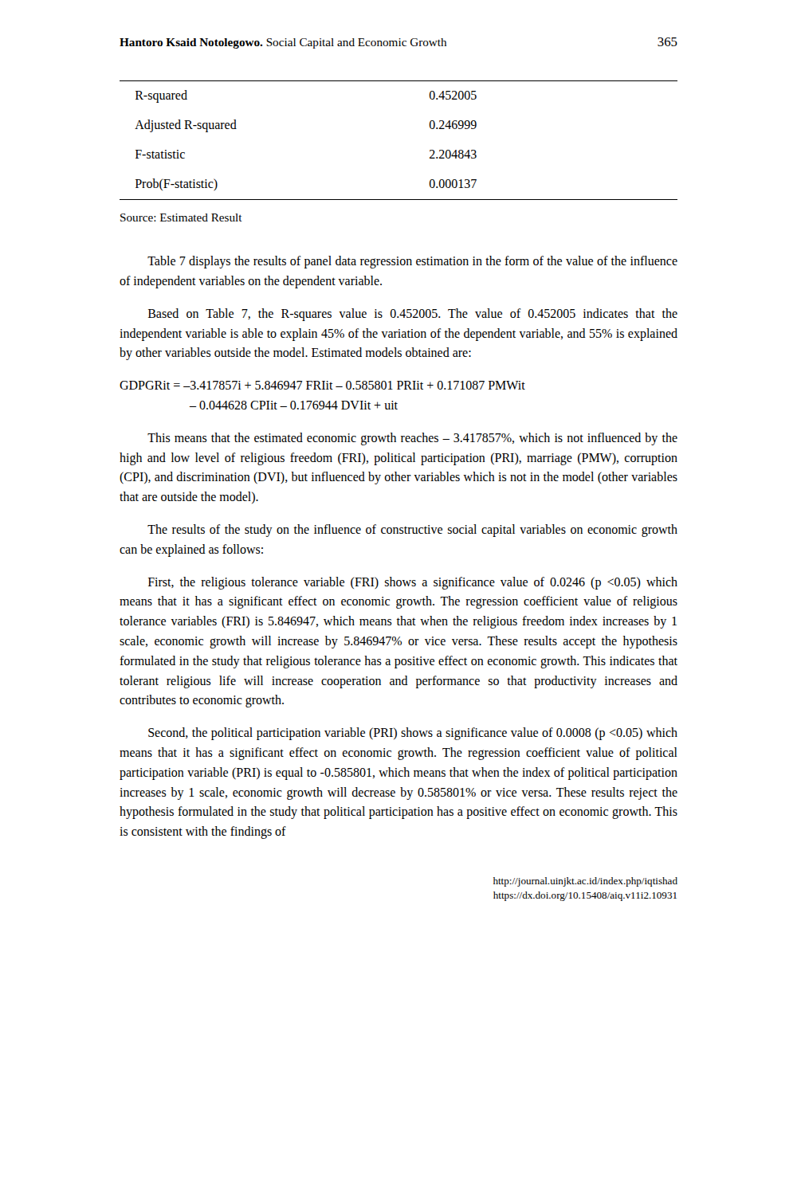Hantoro Ksaid Notolegowo. Social Capital and Economic Growth 365
| R-squared | 0.452005 |
| Adjusted R-squared | 0.246999 |
| F-statistic | 2.204843 |
| Prob(F-statistic) | 0.000137 |
Source: Estimated Result
Table 7 displays the results of panel data regression estimation in the form of the value of the influence of independent variables on the dependent variable.
Based on Table 7, the R-squares value is 0.452005. The value of 0.452005 indicates that the independent variable is able to explain 45% of the variation of the dependent variable, and 55% is explained by other variables outside the model. Estimated models obtained are:
GDPGRit = –3.417857i + 5.846947 FRIit – 0.585801 PRIit + 0.171087 PMWit – 0.044628 CPIit – 0.176944 DVIit + uit
This means that the estimated economic growth reaches – 3.417857%, which is not influenced by the high and low level of religious freedom (FRI), political participation (PRI), marriage (PMW), corruption (CPI), and discrimination (DVI), but influenced by other variables which is not in the model (other variables that are outside the model).
The results of the study on the influence of constructive social capital variables on economic growth can be explained as follows:
First, the religious tolerance variable (FRI) shows a significance value of 0.0246 (p <0.05) which means that it has a significant effect on economic growth. The regression coefficient value of religious tolerance variables (FRI) is 5.846947, which means that when the religious freedom index increases by 1 scale, economic growth will increase by 5.846947% or vice versa. These results accept the hypothesis formulated in the study that religious tolerance has a positive effect on economic growth. This indicates that tolerant religious life will increase cooperation and performance so that productivity increases and contributes to economic growth.
Second, the political participation variable (PRI) shows a significance value of 0.0008 (p <0.05) which means that it has a significant effect on economic growth. The regression coefficient value of political participation variable (PRI) is equal to -0.585801, which means that when the index of political participation increases by 1 scale, economic growth will decrease by 0.585801% or vice versa. These results reject the hypothesis formulated in the study that political participation has a positive effect on economic growth. This is consistent with the findings of
http://journal.uinjkt.ac.id/index.php/iqtishad
https://dx.doi.org/10.15408/aiq.v11i2.10931